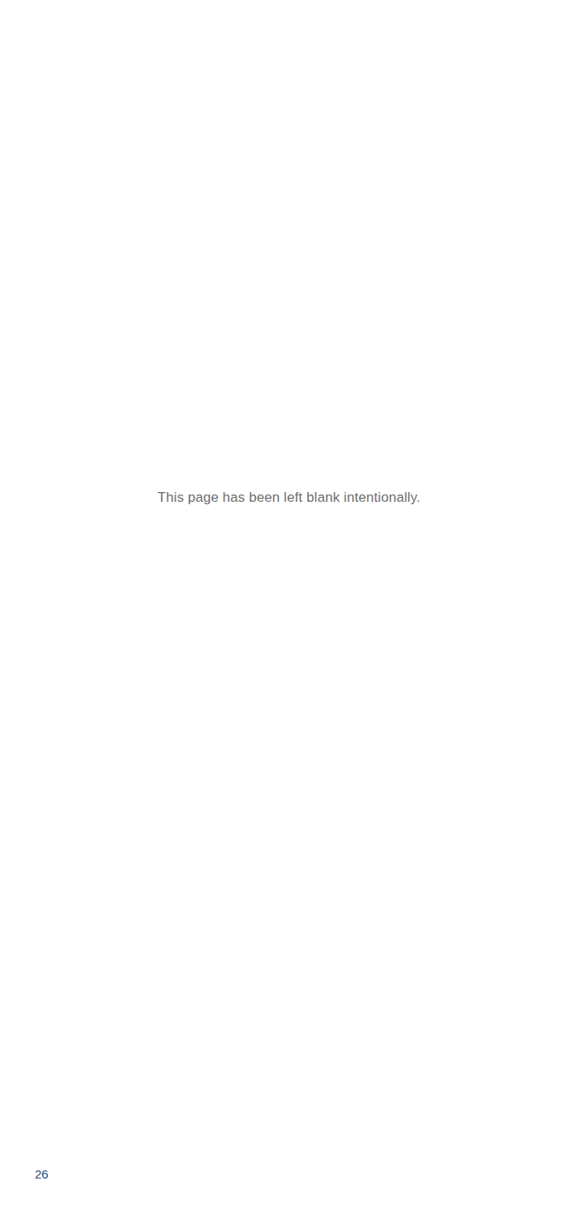This page has been left blank intentionally.
26